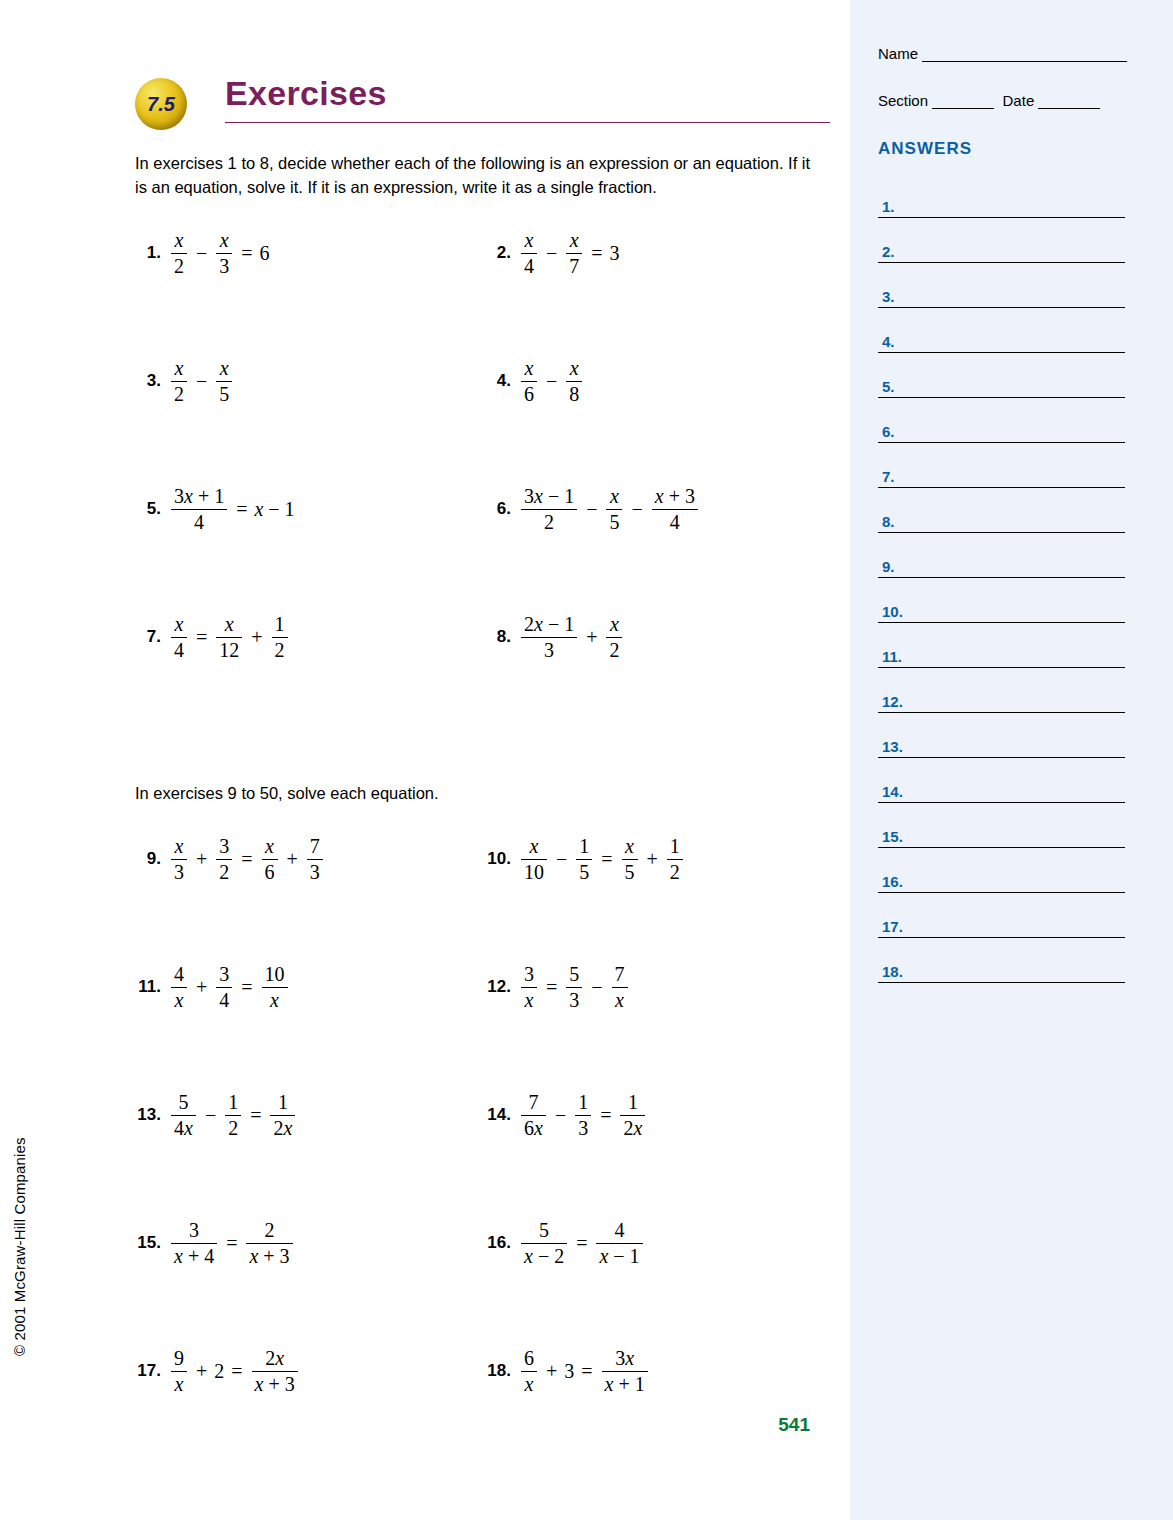Name
Section Date
ANSWERS
1.
2.
3.
4.
5.
6.
7.
8.
9.
10.
11.
12.
13.
14.
15.
16.
17.
18.
7.5
Exercises
In exercises 1 to 8, decide whether each of the following is an expression or an equation. If it is an equation, solve it. If it is an expression, write it as a single fraction.
1. x 2 − x 3 = 6
2. x 4 − x 7 = 3
3. x 2 − x 5
4. x 6 − x 8
5. 3x + 1 4 = x − 1
6. 3x − 1 2 − x 5 − x + 3 4
7. x 4 = x 12 + 1 2
8. 2x − 1 3 + x 2
In exercises 9 to 50, solve each equation.
9. x 3 + 3 2 = x 6 + 7 3
10. x 10 − 1 5 = x 5 + 1 2
11. 4 x + 3 4 = 10 x
12. 3 x = 5 3 − 7 x
13. 5 4x − 1 2 = 1 2x
14. 7 6x − 1 3 = 1 2x
15. 3 x + 4 = 2 x + 3
16. 5 x − 2 = 4 x − 1
17. 9 x + 2 = 2x x + 3
18. 6 x + 3 = 3x x + 1
© 2001 McGraw-Hill Companies
541